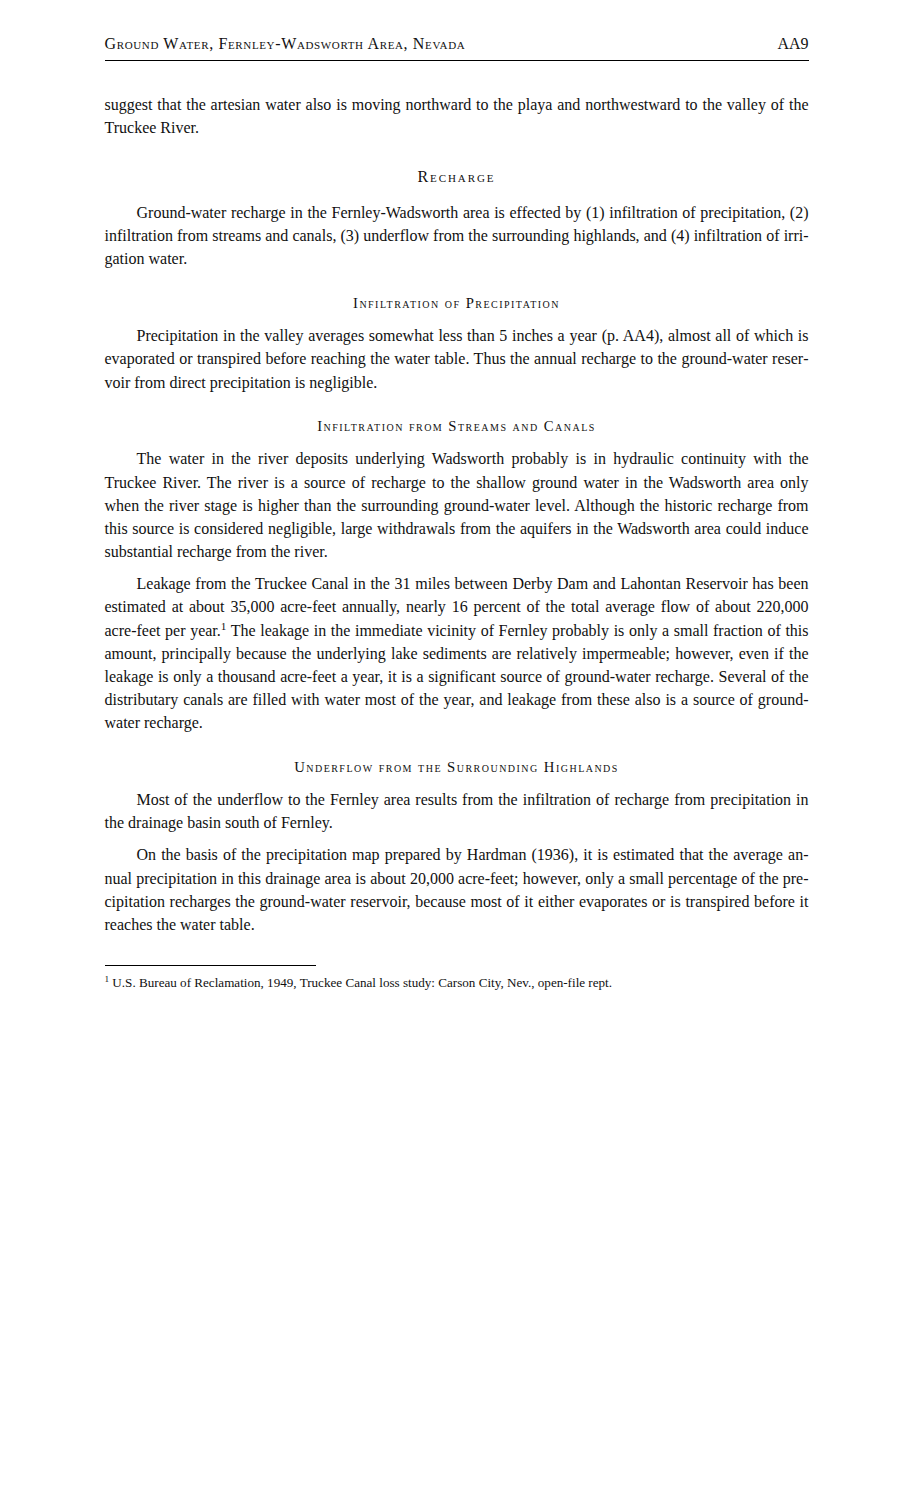Ground Water, Fernley-Wadsworth Area, Nevada AA9
suggest that the artesian water also is moving northward to the playa and northwestward to the valley of the Truckee River.
Recharge
Ground-water recharge in the Fernley-Wadsworth area is effected by (1) infiltration of precipitation, (2) infiltration from streams and canals, (3) underflow from the surrounding highlands, and (4) infiltration of irrigation water.
Infiltration of Precipitation
Precipitation in the valley averages somewhat less than 5 inches a year (p. AA4), almost all of which is evaporated or transpired before reaching the water table. Thus the annual recharge to the ground-water reservoir from direct precipitation is negligible.
Infiltration from Streams and Canals
The water in the river deposits underlying Wadsworth probably is in hydraulic continuity with the Truckee River. The river is a source of recharge to the shallow ground water in the Wadsworth area only when the river stage is higher than the surrounding ground-water level. Although the historic recharge from this source is considered negligible, large withdrawals from the aquifers in the Wadsworth area could induce substantial recharge from the river.
Leakage from the Truckee Canal in the 31 miles between Derby Dam and Lahontan Reservoir has been estimated at about 35,000 acre-feet annually, nearly 16 percent of the total average flow of about 220,000 acre-feet per year.1 The leakage in the immediate vicinity of Fernley probably is only a small fraction of this amount, principally because the underlying lake sediments are relatively impermeable; however, even if the leakage is only a thousand acre-feet a year, it is a significant source of ground-water recharge. Several of the distributary canals are filled with water most of the year, and leakage from these also is a source of ground-water recharge.
Underflow from the Surrounding Highlands
Most of the underflow to the Fernley area results from the infiltration of recharge from precipitation in the drainage basin south of Fernley.
On the basis of the precipitation map prepared by Hardman (1936), it is estimated that the average annual precipitation in this drainage area is about 20,000 acre-feet; however, only a small percentage of the precipitation recharges the ground-water reservoir, because most of it either evaporates or is transpired before it reaches the water table.
1 U.S. Bureau of Reclamation, 1949, Truckee Canal loss study: Carson City, Nev., open-file rept.